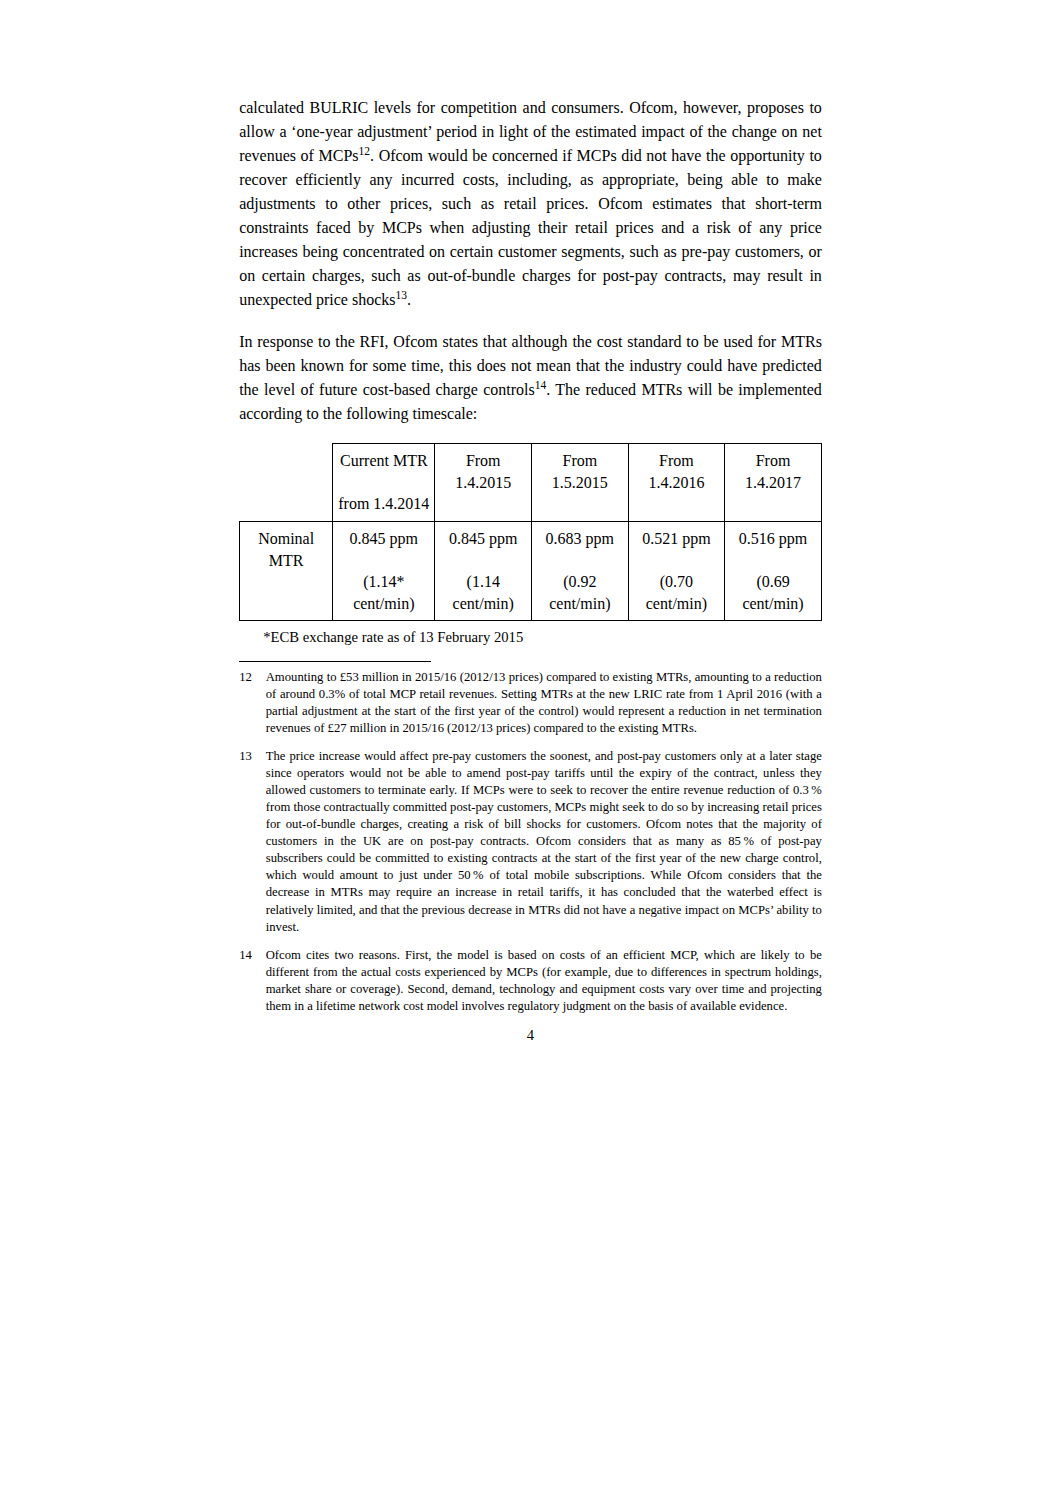calculated BULRIC levels for competition and consumers. Ofcom, however, proposes to allow a ‘one-year adjustment’ period in light of the estimated impact of the change on net revenues of MCPs12. Ofcom would be concerned if MCPs did not have the opportunity to recover efficiently any incurred costs, including, as appropriate, being able to make adjustments to other prices, such as retail prices. Ofcom estimates that short-term constraints faced by MCPs when adjusting their retail prices and a risk of any price increases being concentrated on certain customer segments, such as pre-pay customers, or on certain charges, such as out-of-bundle charges for post-pay contracts, may result in unexpected price shocks13.
In response to the RFI, Ofcom states that although the cost standard to be used for MTRs has been known for some time, this does not mean that the industry could have predicted the level of future cost-based charge controls14. The reduced MTRs will be implemented according to the following timescale:
| | Current MTR from 1.4.2014 | From 1.4.2015 | From 1.5.2015 | From 1.4.2016 | From 1.4.2017 |
| Nominal MTR | 0.845 ppm (1.14* cent/min) | 0.845 ppm (1.14 cent/min) | 0.683 ppm (0.92 cent/min) | 0.521 ppm (0.70 cent/min) | 0.516 ppm (0.69 cent/min) |
*ECB exchange rate as of 13 February 2015
12
Amounting to £53 million in 2015/16 (2012/13 prices) compared to existing MTRs, amounting to a reduction of around 0.3% of total MCP retail revenues. Setting MTRs at the new LRIC rate from 1 April 2016 (with a partial adjustment at the start of the first year of the control) would represent a reduction in net termination revenues of £27 million in 2015/16 (2012/13 prices) compared to the existing MTRs.
13
The price increase would affect pre-pay customers the soonest, and post-pay customers only at a later stage since operators would not be able to amend post-pay tariffs until the expiry of the contract, unless they allowed customers to terminate early. If MCPs were to seek to recover the entire revenue reduction of 0.3 % from those contractually committed post-pay customers, MCPs might seek to do so by increasing retail prices for out-of-bundle charges, creating a risk of bill shocks for customers. Ofcom notes that the majority of customers in the UK are on post-pay contracts. Ofcom considers that as many as 85 % of post-pay subscribers could be committed to existing contracts at the start of the first year of the new charge control, which would amount to just under 50 % of total mobile subscriptions. While Ofcom considers that the decrease in MTRs may require an increase in retail tariffs, it has concluded that the waterbed effect is relatively limited, and that the previous decrease in MTRs did not have a negative impact on MCPs’ ability to invest.
14
Ofcom cites two reasons. First, the model is based on costs of an efficient MCP, which are likely to be different from the actual costs experienced by MCPs (for example, due to differences in spectrum holdings, market share or coverage). Second, demand, technology and equipment costs vary over time and projecting them in a lifetime network cost model involves regulatory judgment on the basis of available evidence.
4